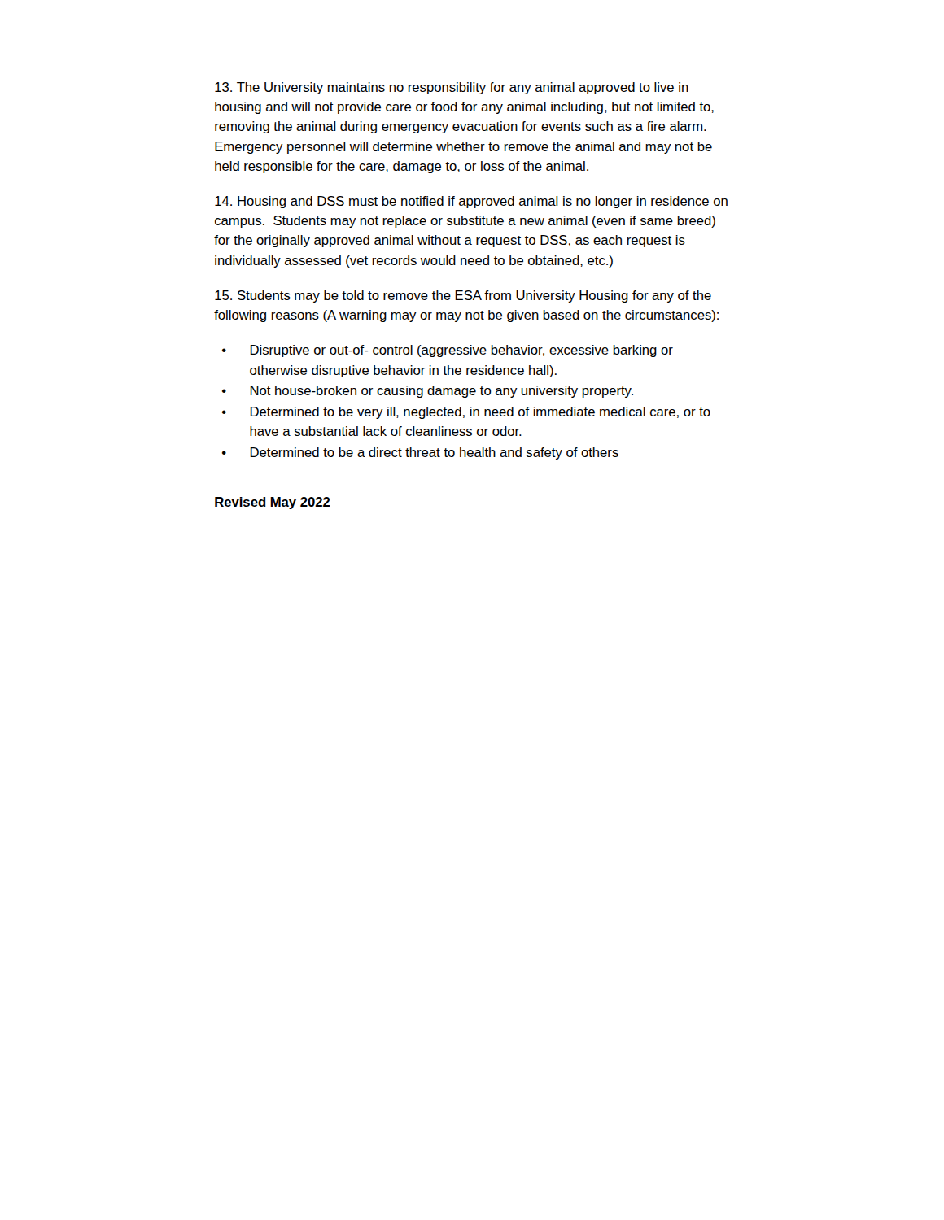13. The University maintains no responsibility for any animal approved to live in housing and will not provide care or food for any animal including, but not limited to, removing the animal during emergency evacuation for events such as a fire alarm. Emergency personnel will determine whether to remove the animal and may not be held responsible for the care, damage to, or loss of the animal.
14. Housing and DSS must be notified if approved animal is no longer in residence on campus. Students may not replace or substitute a new animal (even if same breed) for the originally approved animal without a request to DSS, as each request is individually assessed (vet records would need to be obtained, etc.)
15. Students may be told to remove the ESA from University Housing for any of the following reasons (A warning may or may not be given based on the circumstances):
Disruptive or out-of- control (aggressive behavior, excessive barking or otherwise disruptive behavior in the residence hall).
Not house-broken or causing damage to any university property.
Determined to be very ill, neglected, in need of immediate medical care, or to have a substantial lack of cleanliness or odor.
Determined to be a direct threat to health and safety of others
Revised May 2022